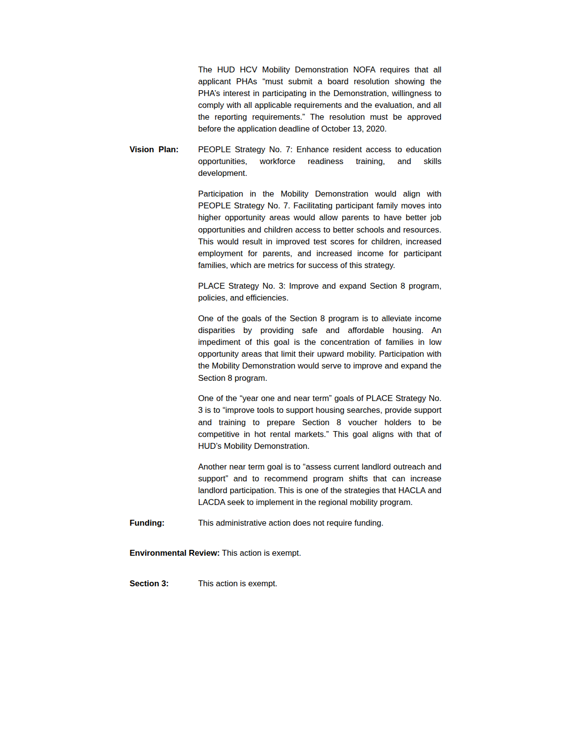The HUD HCV Mobility Demonstration NOFA requires that all applicant PHAs “must submit a board resolution showing the PHA’s interest in participating in the Demonstration, willingness to comply with all applicable requirements and the evaluation, and all the reporting requirements.” The resolution must be approved before the application deadline of October 13, 2020.
Vision Plan:
PEOPLE Strategy No. 7: Enhance resident access to education opportunities, workforce readiness training, and skills development.
Participation in the Mobility Demonstration would align with PEOPLE Strategy No. 7. Facilitating participant family moves into higher opportunity areas would allow parents to have better job opportunities and children access to better schools and resources. This would result in improved test scores for children, increased employment for parents, and increased income for participant families, which are metrics for success of this strategy.
PLACE Strategy No. 3: Improve and expand Section 8 program, policies, and efficiencies.
One of the goals of the Section 8 program is to alleviate income disparities by providing safe and affordable housing. An impediment of this goal is the concentration of families in low opportunity areas that limit their upward mobility. Participation with the Mobility Demonstration would serve to improve and expand the Section 8 program.
One of the “year one and near term” goals of PLACE Strategy No. 3 is to “improve tools to support housing searches, provide support and training to prepare Section 8 voucher holders to be competitive in hot rental markets.” This goal aligns with that of HUD’s Mobility Demonstration.
Another near term goal is to “assess current landlord outreach and support” and to recommend program shifts that can increase landlord participation. This is one of the strategies that HACLA and LACDA seek to implement in the regional mobility program.
Funding:
This administrative action does not require funding.
Environmental Review: This action is exempt.
Section 3:
This action is exempt.